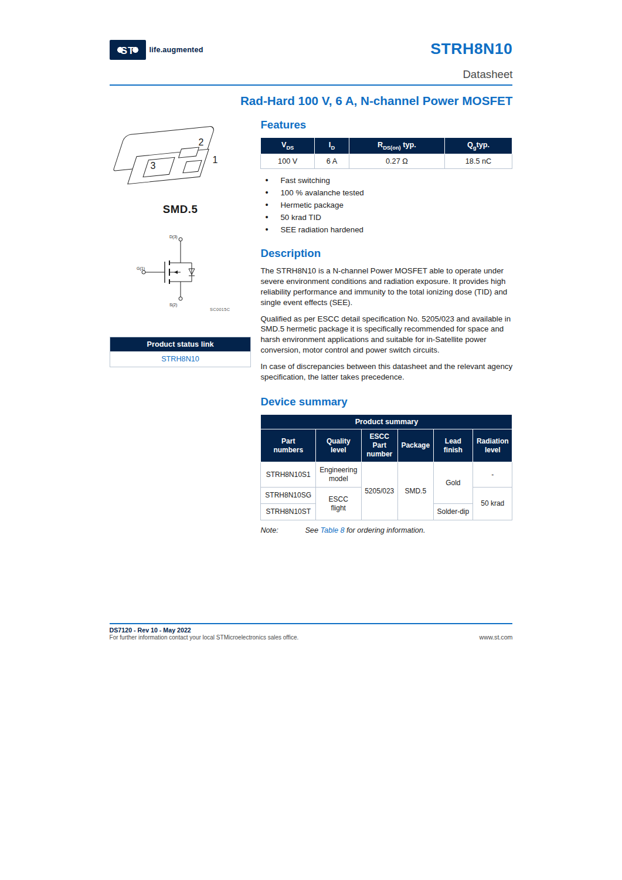ST
life.augmented
STRH8N10
Datasheet
Rad-Hard 100 V, 6 A, N-channel Power MOSFET
1
2
3
SMD.5
D(3) G(1) S(2)
SC0015C
Product status link
STRH8N10
Features
| V DS | I D | R DS(on) typ. | Q g typ. |
| --- | --- | --- | --- |
| 100 V | 6 A | 0.27 Ω | 18.5 nC |
Fast switching
100 % avalanche tested
Hermetic package
50 krad TID
SEE radiation hardened
Description
The STRH8N10 is a N-channel Power MOSFET able to operate under severe environment conditions and radiation exposure. It provides high reliability performance and immunity to the total ionizing dose (TID) and single event effects (SEE).
Qualified as per ESCC detail specification No. 5205/023 and available in SMD.5 hermetic package it is specifically recommended for space and harsh environment applications and suitable for in-Satellite power conversion, motor control and power switch circuits.
In case of discrepancies between this datasheet and the relevant agency specification, the latter takes precedence.
Device summary
| Product summary |
| --- |
| Part numbers | Quality level | ESCC Part number | Package | Lead finish | Radiation level |
| STRH8N10S1 | Engineering model | 5205/023 | SMD.5 | Gold | - |
| STRH8N10SG | ESCC flight | 50 krad |
| STRH8N10ST | Solder-dip |
Note: See Table 8 for ordering information.
DS7120 - Rev 10 - May 2022
For further information contact your local STMicroelectronics sales office.
www.st.com